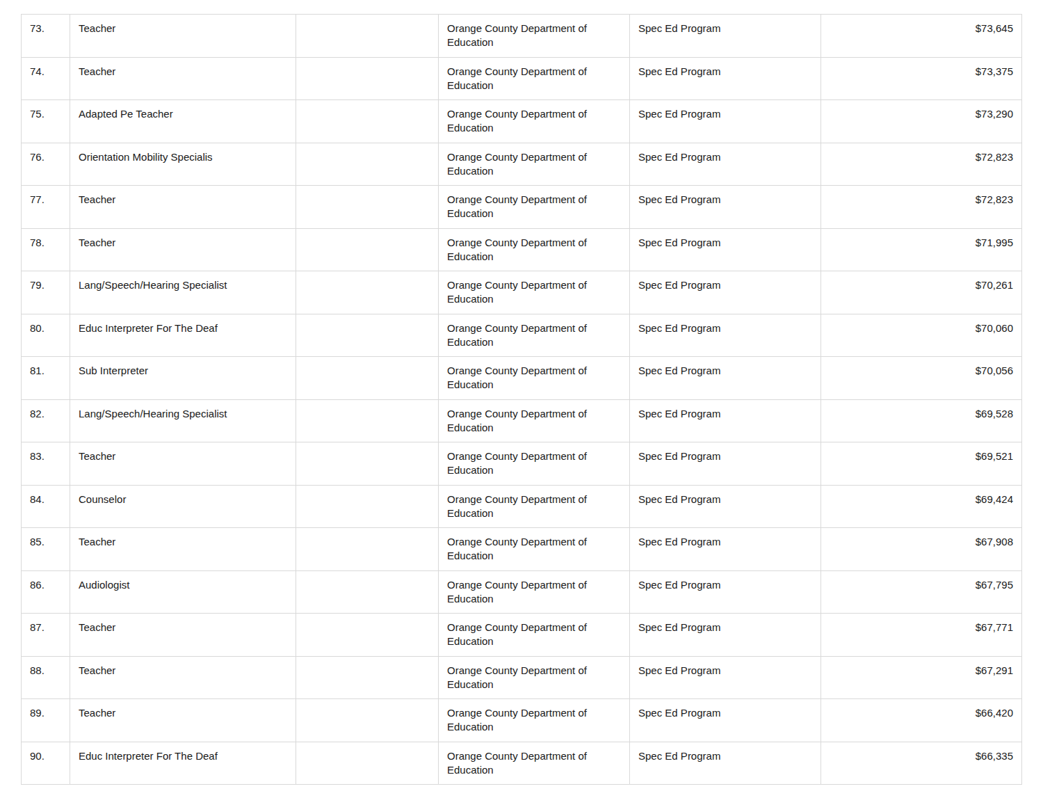| 73. | Teacher | | Orange County Department of Education | Spec Ed Program | $73,645 |
| 74. | Teacher | | Orange County Department of Education | Spec Ed Program | $73,375 |
| 75. | Adapted Pe Teacher | | Orange County Department of Education | Spec Ed Program | $73,290 |
| 76. | Orientation Mobility Specialis | | Orange County Department of Education | Spec Ed Program | $72,823 |
| 77. | Teacher | | Orange County Department of Education | Spec Ed Program | $72,823 |
| 78. | Teacher | | Orange County Department of Education | Spec Ed Program | $71,995 |
| 79. | Lang/Speech/Hearing Specialist | | Orange County Department of Education | Spec Ed Program | $70,261 |
| 80. | Educ Interpreter For The Deaf | | Orange County Department of Education | Spec Ed Program | $70,060 |
| 81. | Sub Interpreter | | Orange County Department of Education | Spec Ed Program | $70,056 |
| 82. | Lang/Speech/Hearing Specialist | | Orange County Department of Education | Spec Ed Program | $69,528 |
| 83. | Teacher | | Orange County Department of Education | Spec Ed Program | $69,521 |
| 84. | Counselor | | Orange County Department of Education | Spec Ed Program | $69,424 |
| 85. | Teacher | | Orange County Department of Education | Spec Ed Program | $67,908 |
| 86. | Audiologist | | Orange County Department of Education | Spec Ed Program | $67,795 |
| 87. | Teacher | | Orange County Department of Education | Spec Ed Program | $67,771 |
| 88. | Teacher | | Orange County Department of Education | Spec Ed Program | $67,291 |
| 89. | Teacher | | Orange County Department of Education | Spec Ed Program | $66,420 |
| 90. | Educ Interpreter For The Deaf | | Orange County Department of Education | Spec Ed Program | $66,335 |